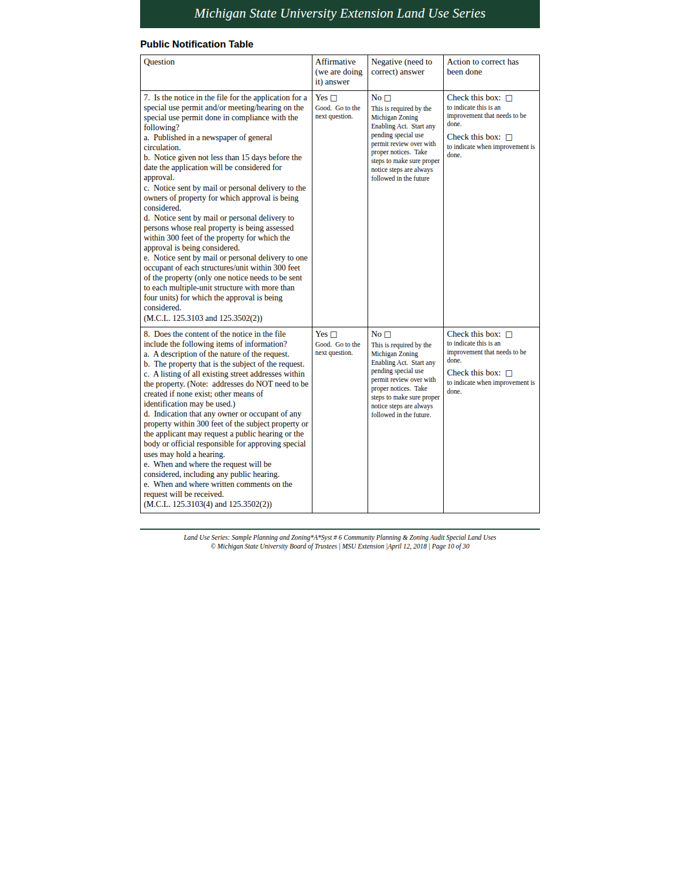Michigan State University Extension Land Use Series
Public Notification Table
| Question | Affirmative (we are doing it) answer | Negative (need to correct) answer | Action to correct has been done |
| --- | --- | --- | --- |
| 7. Is the notice in the file for the application for a special use permit and/or meeting/hearing on the special use permit done in compliance with the following? a. Published in a newspaper of general circulation. b. Notice given not less than 15 days before the date the application will be considered for approval. c. Notice sent by mail or personal delivery to the owners of property for which approval is being considered. d. Notice sent by mail or personal delivery to persons whose real property is being assessed within 300 feet of the property for which the approval is being considered. e. Notice sent by mail or personal delivery to one occupant of each structures/unit within 300 feet of the property (only one notice needs to be sent to each multiple-unit structure with more than four units) for which the approval is being considered. (M.C.L. 125.3103 and 125.3502(2)) | Yes □ Good. Go to the next question. | No □ This is required by the Michigan Zoning Enabling Act. Start any pending special use permit review over with proper notices. Take steps to make sure proper notice steps are always followed in the future | Check this box: □ to indicate this is an improvement that needs to be done. Check this box: □ to indicate when improvement is done. |
| 8. Does the content of the notice in the file include the following items of information? a. A description of the nature of the request. b. The property that is the subject of the request. c. A listing of all existing street addresses within the property. (Note: addresses do NOT need to be created if none exist; other means of identification may be used.) d. Indication that any owner or occupant of any property within 300 feet of the subject property or the applicant may request a public hearing or the body or official responsible for approving special uses may hold a hearing. e. When and where the request will be considered, including any public hearing. e. When and where written comments on the request will be received. (M.C.L. 125.3103(4) and 125.3502(2)) | Yes □ Good. Go to the next question. | No □ This is required by the Michigan Zoning Enabling Act. Start any pending special use permit review over with proper notices. Take steps to make sure proper notice steps are always followed in the future. | Check this box: □ to indicate this is an improvement that needs to be done. Check this box: □ to indicate when improvement is done. |
Land Use Series: Sample Planning and Zoning*A*Syst # 6 Community Planning & Zoning Audit Special Land Uses
© Michigan State University Board of Trustees | MSU Extension |April 12, 2018 | Page 10 of 30